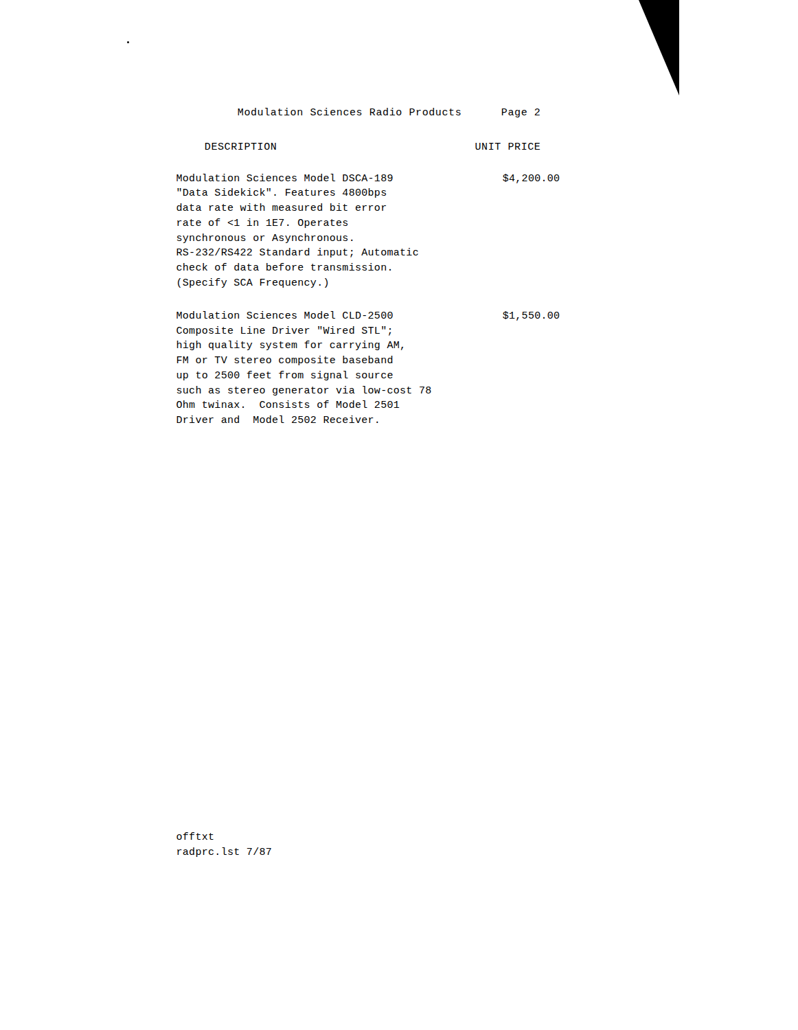Modulation Sciences Radio Products Page 2
DESCRIPTION UNIT PRICE
Modulation Sciences Model DSCA-189 "Data Sidekick". Features 4800bps data rate with measured bit error rate of <1 in 1E7. Operates synchronous or Asynchronous. RS-232/RS422 Standard input; Automatic check of data before transmission. (Specify SCA Frequency.)
$4,200.00
Modulation Sciences Model CLD-2500 Composite Line Driver "Wired STL"; high quality system for carrying AM, FM or TV stereo composite baseband up to 2500 feet from signal source such as stereo generator via low-cost 78 Ohm twinax. Consists of Model 2501 Driver and Model 2502 Receiver.
$1,550.00
offtxt radprc.lst 7/87